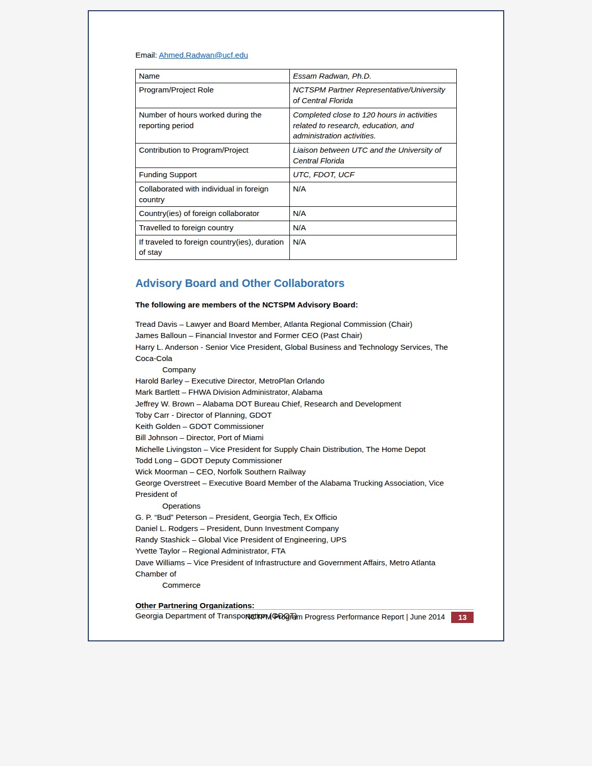Email: Ahmed.Radwan@ucf.edu
| Name | Essam Radwan, Ph.D. |
| Program/Project Role | NCTSPM Partner Representative/University of Central Florida |
| Number of hours worked during the reporting period | Completed close to 120 hours in activities related to research, education, and administration activities. |
| Contribution to Program/Project | Liaison between UTC and the University of Central Florida |
| Funding Support | UTC, FDOT, UCF |
| Collaborated with individual in foreign country | N/A |
| Country(ies) of foreign collaborator | N/A |
| Travelled to foreign country | N/A |
| If traveled to foreign country(ies), duration of stay | N/A |
Advisory Board and Other Collaborators
The following are members of the NCTSPM Advisory Board:
Tread Davis – Lawyer and Board Member, Atlanta Regional Commission (Chair)
James Balloun – Financial Investor and Former CEO (Past Chair)
Harry L. Anderson - Senior Vice President, Global Business and Technology Services, The Coca-Cola Company Harold Barley – Executive Director, MetroPlan Orlando
Mark Bartlett – FHWA Division Administrator, Alabama
Jeffrey W. Brown – Alabama DOT Bureau Chief, Research and Development
Toby Carr - Director of Planning, GDOT
Keith Golden – GDOT Commissioner
Bill Johnson – Director, Port of Miami
Michelle Livingston – Vice President for Supply Chain Distribution, The Home Depot
Todd Long – GDOT Deputy Commissioner
Wick Moorman – CEO, Norfolk Southern Railway
George Overstreet – Executive Board Member of the Alabama Trucking Association, Vice President of Operations G. P. “Bud” Peterson – President, Georgia Tech, Ex Officio
Daniel L. Rodgers – President, Dunn Investment Company
Randy Stashick – Global Vice President of Engineering, UPS
Yvette Taylor – Regional Administrator, FTA
Dave Williams – Vice President of Infrastructure and Government Affairs, Metro Atlanta Chamber of Commerce
Other Partnering Organizations:
Georgia Department of Transportation (GDOT)
NCTPM Program Progress Performance Report | June 2014 13